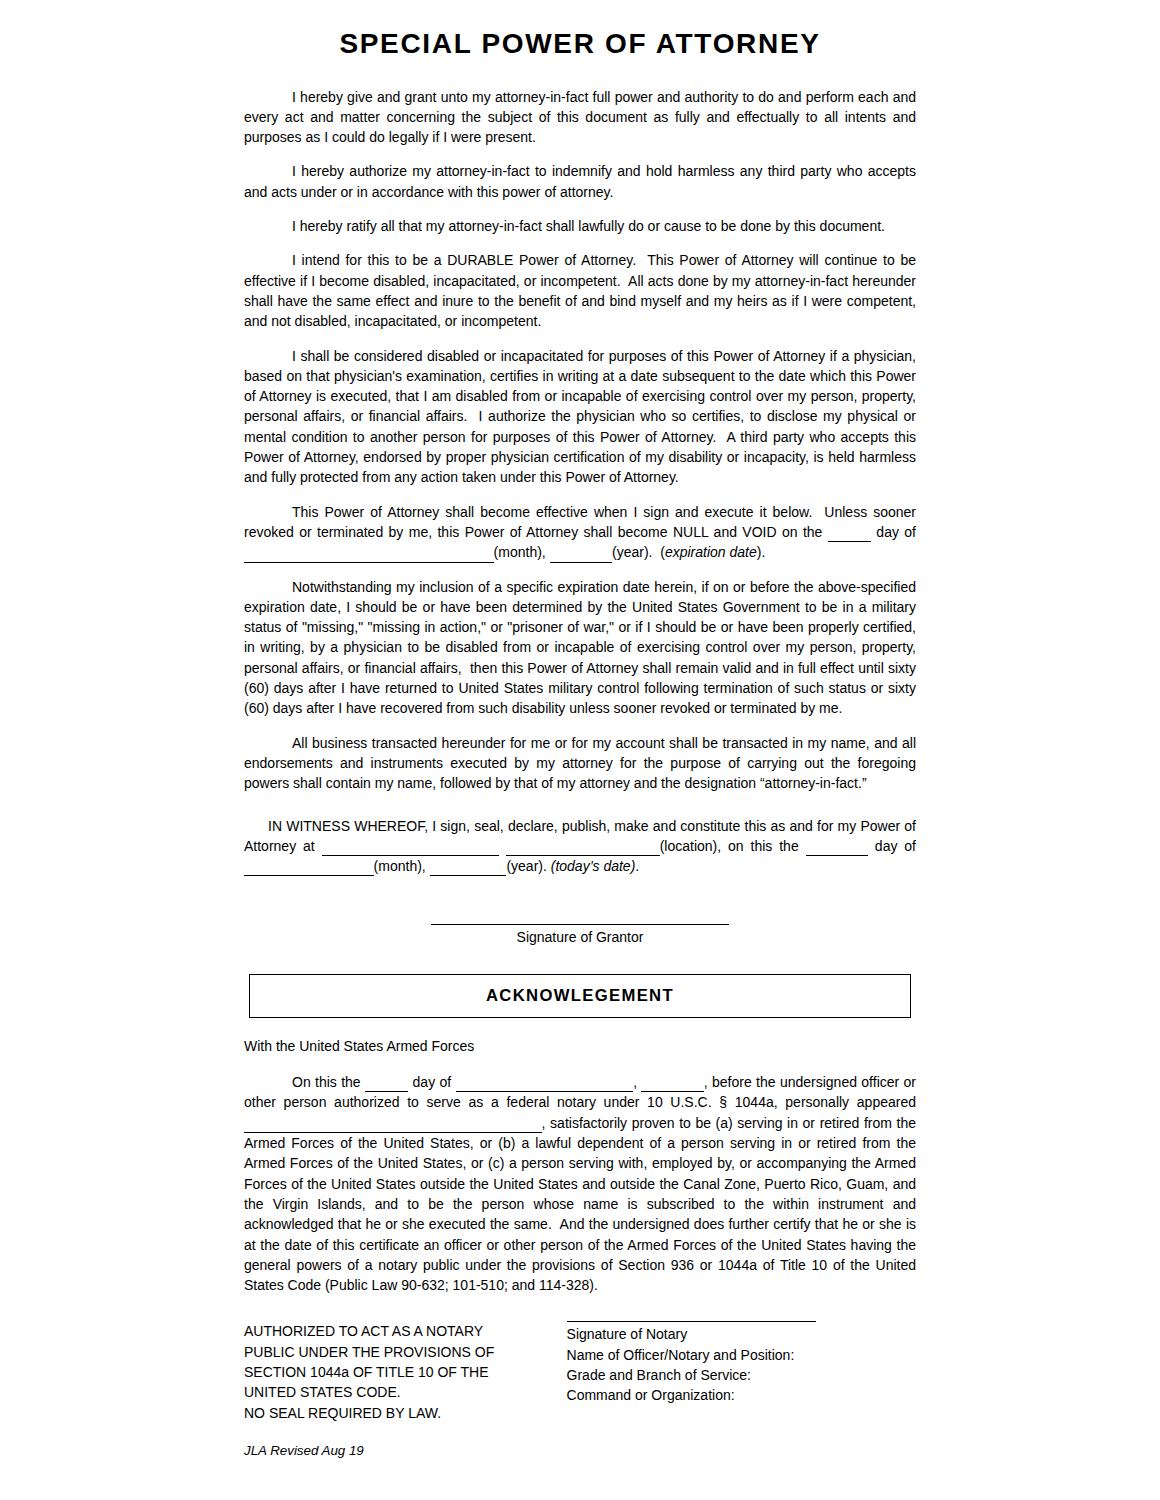SPECIAL POWER OF ATTORNEY
I hereby give and grant unto my attorney-in-fact full power and authority to do and perform each and every act and matter concerning the subject of this document as fully and effectually to all intents and purposes as I could do legally if I were present.
I hereby authorize my attorney-in-fact to indemnify and hold harmless any third party who accepts and acts under or in accordance with this power of attorney.
I hereby ratify all that my attorney-in-fact shall lawfully do or cause to be done by this document.
I intend for this to be a DURABLE Power of Attorney. This Power of Attorney will continue to be effective if I become disabled, incapacitated, or incompetent. All acts done by my attorney-in-fact hereunder shall have the same effect and inure to the benefit of and bind myself and my heirs as if I were competent, and not disabled, incapacitated, or incompetent.
I shall be considered disabled or incapacitated for purposes of this Power of Attorney if a physician, based on that physician's examination, certifies in writing at a date subsequent to the date which this Power of Attorney is executed, that I am disabled from or incapable of exercising control over my person, property, personal affairs, or financial affairs. I authorize the physician who so certifies, to disclose my physical or mental condition to another person for purposes of this Power of Attorney. A third party who accepts this Power of Attorney, endorsed by proper physician certification of my disability or incapacity, is held harmless and fully protected from any action taken under this Power of Attorney.
This Power of Attorney shall become effective when I sign and execute it below. Unless sooner revoked or terminated by me, this Power of Attorney shall become NULL and VOID on the day of (month), (year). (expiration date).
Notwithstanding my inclusion of a specific expiration date herein, if on or before the above-specified expiration date, I should be or have been determined by the United States Government to be in a military status of "missing," "missing in action," or "prisoner of war," or if I should be or have been properly certified, in writing, by a physician to be disabled from or incapable of exercising control over my person, property, personal affairs, or financial affairs, then this Power of Attorney shall remain valid and in full effect until sixty (60) days after I have returned to United States military control following termination of such status or sixty (60) days after I have recovered from such disability unless sooner revoked or terminated by me.
All business transacted hereunder for me or for my account shall be transacted in my name, and all endorsements and instruments executed by my attorney for the purpose of carrying out the foregoing powers shall contain my name, followed by that of my attorney and the designation “attorney-in-fact.”
IN WITNESS WHEREOF, I sign, seal, declare, publish, make and constitute this as and for my Power of Attorney at (location), on this the day of (month), (year). (today’s date).
Signature of Grantor
ACKNOWLEGEMENT
With the United States Armed Forces
On this the day of , , before the undersigned officer or other person authorized to serve as a federal notary under 10 U.S.C. § 1044a, personally appeared , satisfactorily proven to be (a) serving in or retired from the Armed Forces of the United States, or (b) a lawful dependent of a person serving in or retired from the Armed Forces of the United States, or (c) a person serving with, employed by, or accompanying the Armed Forces of the United States outside the United States and outside the Canal Zone, Puerto Rico, Guam, and the Virgin Islands, and to be the person whose name is subscribed to the within instrument and acknowledged that he or she executed the same. And the undersigned does further certify that he or she is at the date of this certificate an officer or other person of the Armed Forces of the United States having the general powers of a notary public under the provisions of Section 936 or 1044a of Title 10 of the United States Code (Public Law 90-632; 101-510; and 114-328).
| AUTHORIZED TO ACT AS A NOTARY PUBLIC UNDER THE PROVISIONS OF SECTION 1044a OF TITLE 10 OF THE UNITED STATES CODE. NO SEAL REQUIRED BY LAW. | Signature of Notary Name of Officer/Notary and Position: Grade and Branch of Service: Command or Organization: |
JLA Revised Aug 19